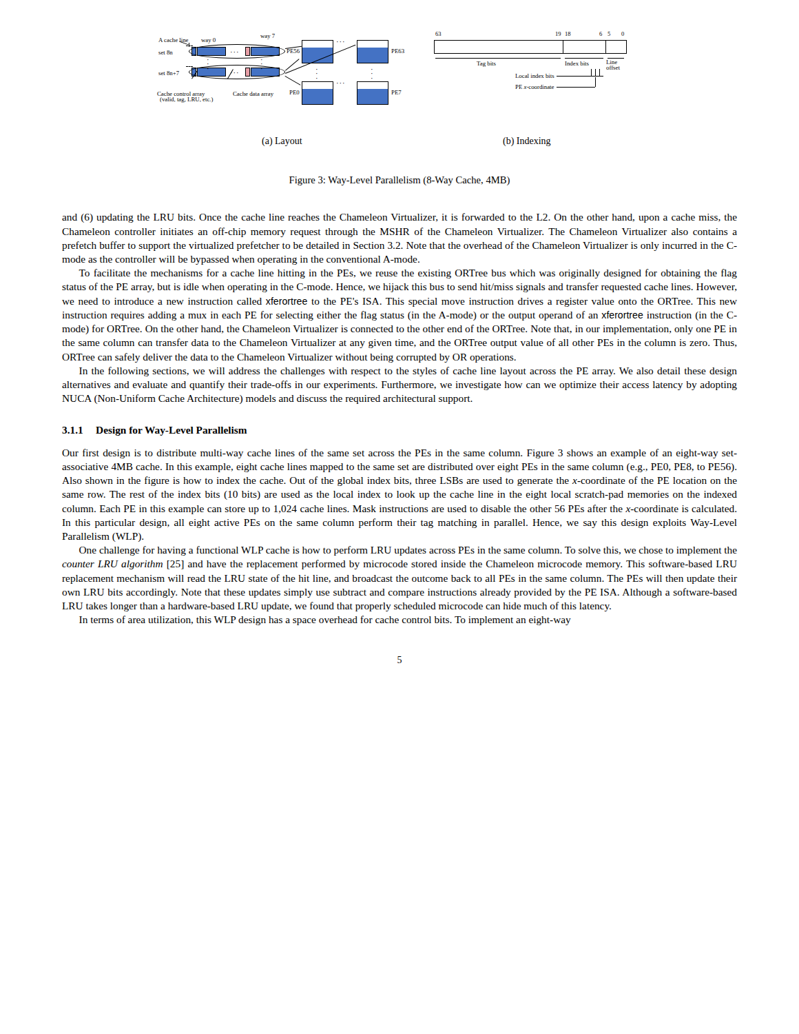A cache line
way 0
way 7
set 8n
set 8n+7
Cache control array
(valid, tag, LRU, etc.)
Cache data array
···
···
·
·
·
·
·
·
PE56
PE63
PE0
PE7
···
···
·
·
·
·
·
·
63
19
18
6
5
0
Tag bits
Index bits
Line
offset
Local index bits
PE x-coordinate
(a) Layout (b) Indexing
Figure 3: Way-Level Parallelism (8-Way Cache, 4MB)
and (6) updating the LRU bits. Once the cache line reaches the Chameleon Virtualizer, it is forwarded to the L2. On the other hand, upon a cache miss, the Chameleon controller initiates an off-chip memory request through the MSHR of the Chameleon Virtualizer. The Chameleon Virtualizer also contains a prefetch buffer to support the virtualized prefetcher to be detailed in Section 3.2. Note that the overhead of the Chameleon Virtualizer is only incurred in the C-mode as the controller will be bypassed when operating in the conventional A-mode.
To facilitate the mechanisms for a cache line hitting in the PEs, we reuse the existing ORTree bus which was originally designed for obtaining the flag status of the PE array, but is idle when operating in the C-mode. Hence, we hijack this bus to send hit/miss signals and transfer requested cache lines. However, we need to introduce a new instruction called xferortree to the PE's ISA. This special move instruction drives a register value onto the ORTree. This new instruction requires adding a mux in each PE for selecting either the flag status (in the A-mode) or the output operand of an xferortree instruction (in the C-mode) for ORTree. On the other hand, the Chameleon Virtualizer is connected to the other end of the ORTree. Note that, in our implementation, only one PE in the same column can transfer data to the Chameleon Virtualizer at any given time, and the ORTree output value of all other PEs in the column is zero. Thus, ORTree can safely deliver the data to the Chameleon Virtualizer without being corrupted by OR operations.
In the following sections, we will address the challenges with respect to the styles of cache line layout across the PE array. We also detail these design alternatives and evaluate and quantify their trade-offs in our experiments. Furthermore, we investigate how can we optimize their access latency by adopting NUCA (Non-Uniform Cache Architecture) models and discuss the required architectural support.
3.1.1 Design for Way-Level Parallelism
Our first design is to distribute multi-way cache lines of the same set across the PEs in the same column. Figure 3 shows an example of an eight-way set-associative 4MB cache. In this example, eight cache lines mapped to the same set are distributed over eight PEs in the same column (e.g., PE0, PE8, to PE56). Also shown in the figure is how to index the cache. Out of the global index bits, three LSBs are used to generate the x-coordinate of the PE location on the same row. The rest of the index bits (10 bits) are used as the local index to look up the cache line in the eight local scratch-pad memories on the indexed column. Each PE in this example can store up to 1,024 cache lines. Mask instructions are used to disable the other 56 PEs after the x-coordinate is calculated. In this particular design, all eight active PEs on the same column perform their tag matching in parallel. Hence, we say this design exploits Way-Level Parallelism (WLP).
One challenge for having a functional WLP cache is how to perform LRU updates across PEs in the same column. To solve this, we chose to implement the counter LRU algorithm [25] and have the replacement performed by microcode stored inside the Chameleon microcode memory. This software-based LRU replacement mechanism will read the LRU state of the hit line, and broadcast the outcome back to all PEs in the same column. The PEs will then update their own LRU bits accordingly. Note that these updates simply use subtract and compare instructions already provided by the PE ISA. Although a software-based LRU takes longer than a hardware-based LRU update, we found that properly scheduled microcode can hide much of this latency.
In terms of area utilization, this WLP design has a space overhead for cache control bits. To implement an eight-way
5